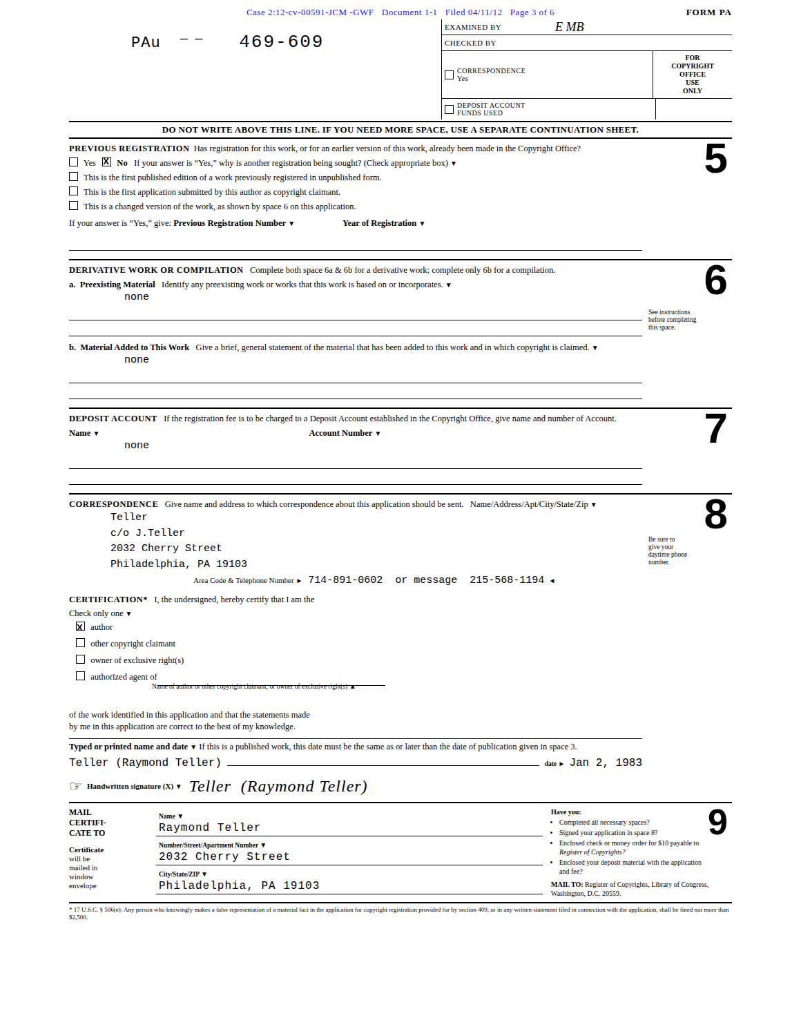Case 2:12-cv-00591-JCM -GWF Document 1-1 Filed 04/11/12 Page 3 of 6 FORM PA
PAu — — 469-609
EXAMINED BY
E MB
CHECKED BY
CORRESPONDENCE
Yes
FOR
COPYRIGHT
OFFICE
USE
ONLY
DEPOSIT ACCOUNT
FUNDS USED
DO NOT WRITE ABOVE THIS LINE. IF YOU NEED MORE SPACE, USE A SEPARATE CONTINUATION SHEET.
5
PREVIOUS REGISTRATION Has registration for this work, or for an earlier version of this work, already been made in the Copyright Office?
Yes No If your answer is “Yes,” why is another registration being sought? (Check appropriate box) ▼
This is the first published edition of a work previously registered in unpublished form.
This is the first application submitted by this author as copyright claimant.
This is a changed version of the work, as shown by space 6 on this application.
If your answer is “Yes,” give: Previous Registration Number ▼ Year of Registration ▼
6
See instructions
before completing
this space.
DERIVATIVE WORK OR COMPILATION Complete both space 6a & 6b for a derivative work; complete only 6b for a compilation.
a. Preexisting Material Identify any preexisting work or works that this work is based on or incorporates. ▼
none
b. Material Added to This Work Give a brief, general statement of the material that has been added to this work and in which copyright is claimed. ▼
none
7
DEPOSIT ACCOUNT If the registration fee is to be charged to a Deposit Account established in the Copyright Office, give name and number of Account.
Name ▼ Account Number ▼
none
8
Be sure to
give your
daytime phone
number.
CORRESPONDENCE Give name and address to which correspondence about this application should be sent. Name/Address/Apt/City/State/Zip ▼
Teller
c/o J.Teller
2032 Cherry Street
Philadelphia, PA 19103
Area Code & Telephone Number ► 714-891-0602 or message 215-568-1194 ◄
CERTIFICATION* I, the undersigned, hereby certify that I am the
Check only one ▼
author
other copyright claimant
owner of exclusive right(s)
authorized agent of
Name of author or other copyright claimant, or owner of exclusive right(s) ▲
of the work identified in this application and that the statements made
by me in this application are correct to the best of my knowledge.
Typed or printed name and date ▼ If this is a published work, this date must be the same as or later than the date of publication given in space 3.
Teller (Raymond Teller) date ► Jan 2, 1983
☞ Handwritten signature (X) ▼ Teller (Raymond Teller)
9
MAIL
CERTIFI-
CATE TO
Certificate
will be
mailed in
window
envelope
Name ▼
Raymond Teller
Number/Street/Apartment Number ▼
2032 Cherry Street
City/State/ZIP ▼
Philadelphia, PA 19103
Have you:
Completed all necessary spaces?
Signed your application in space 8?
Enclosed check or money order for $10 payable to Register of Copyrights?
Enclosed your deposit material with the application and fee?
MAIL TO: Register of Copyrights, Library of Congress, Washington, D.C. 20559.
* 17 U.S.C. § 506(e): Any person who knowingly makes a false representation of a material fact in the application for copyright registration provided for by section 409, or in any written statement filed in connection with the application, shall be fined not more than $2,500.